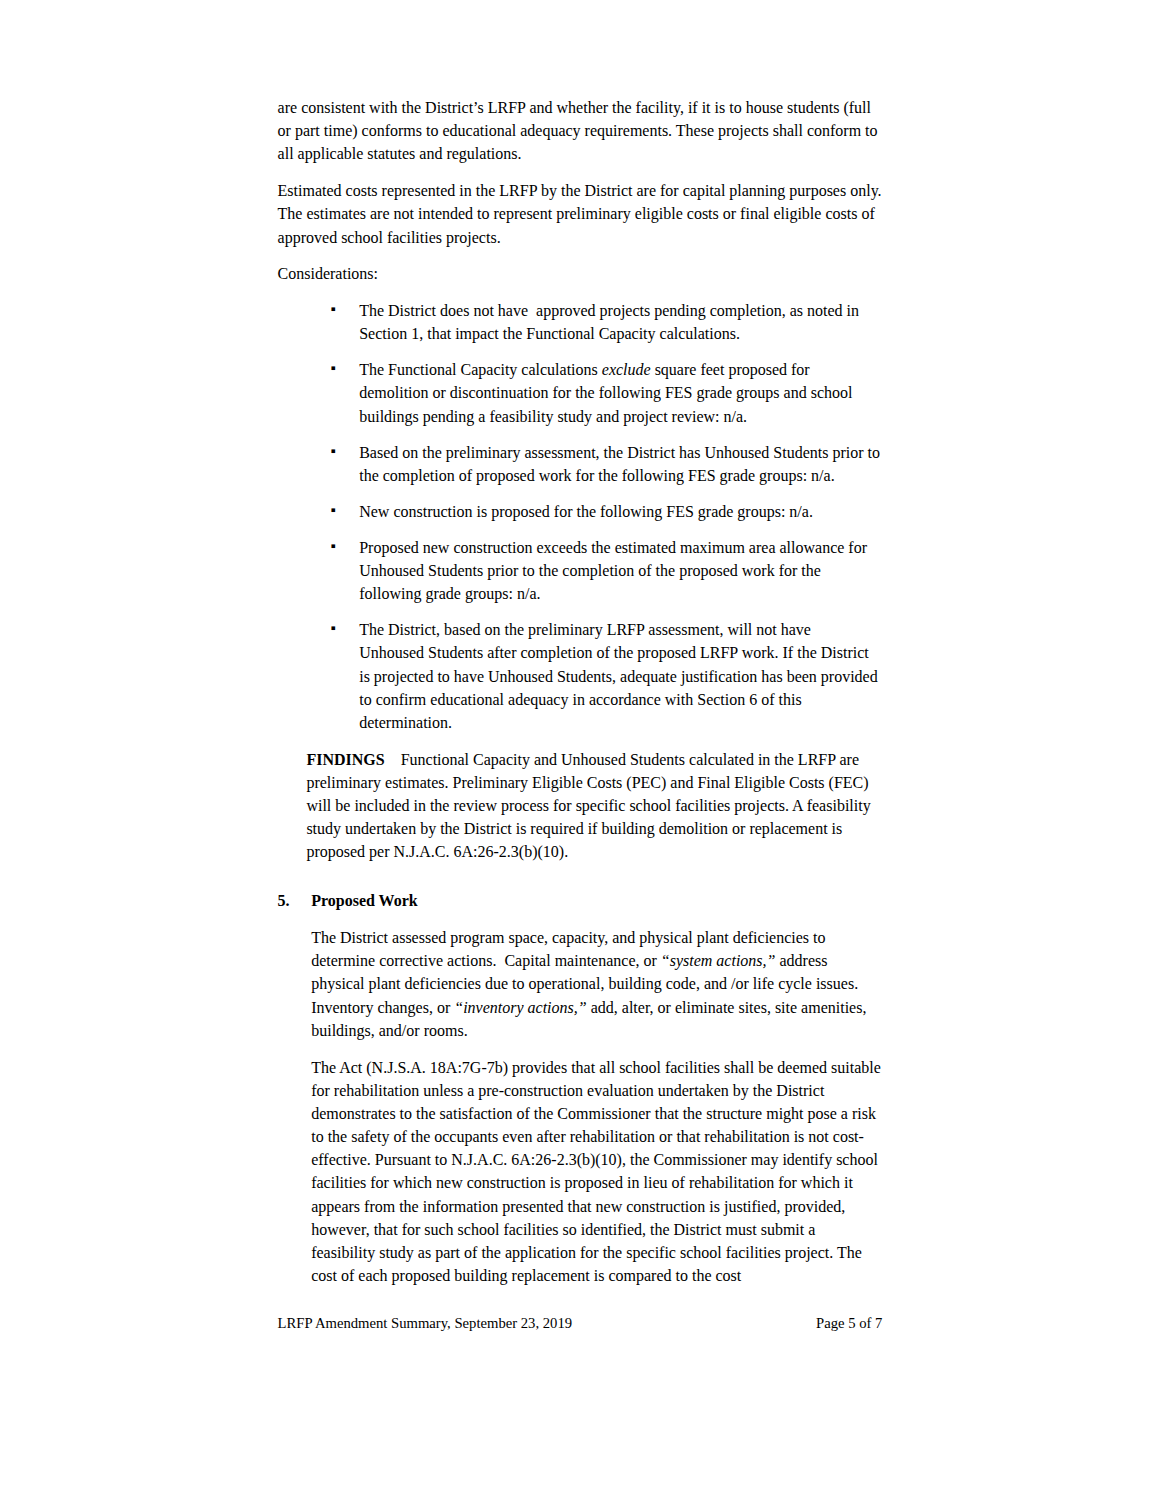are consistent with the District’s LRFP and whether the facility, if it is to house students (full or part time) conforms to educational adequacy requirements. These projects shall conform to all applicable statutes and regulations.
Estimated costs represented in the LRFP by the District are for capital planning purposes only. The estimates are not intended to represent preliminary eligible costs or final eligible costs of approved school facilities projects.
Considerations:
The District does not have approved projects pending completion, as noted in Section 1, that impact the Functional Capacity calculations.
The Functional Capacity calculations exclude square feet proposed for demolition or discontinuation for the following FES grade groups and school buildings pending a feasibility study and project review: n/a.
Based on the preliminary assessment, the District has Unhoused Students prior to the completion of proposed work for the following FES grade groups: n/a.
New construction is proposed for the following FES grade groups: n/a.
Proposed new construction exceeds the estimated maximum area allowance for Unhoused Students prior to the completion of the proposed work for the following grade groups: n/a.
The District, based on the preliminary LRFP assessment, will not have Unhoused Students after completion of the proposed LRFP work. If the District is projected to have Unhoused Students, adequate justification has been provided to confirm educational adequacy in accordance with Section 6 of this determination.
FINDINGS Functional Capacity and Unhoused Students calculated in the LRFP are preliminary estimates. Preliminary Eligible Costs (PEC) and Final Eligible Costs (FEC) will be included in the review process for specific school facilities projects. A feasibility study undertaken by the District is required if building demolition or replacement is proposed per N.J.A.C. 6A:26-2.3(b)(10).
Proposed Work
The District assessed program space, capacity, and physical plant deficiencies to determine corrective actions. Capital maintenance, or “system actions,” address physical plant deficiencies due to operational, building code, and /or life cycle issues. Inventory changes, or “inventory actions,” add, alter, or eliminate sites, site amenities, buildings, and/or rooms.
The Act (N.J.S.A. 18A:7G-7b) provides that all school facilities shall be deemed suitable for rehabilitation unless a pre-construction evaluation undertaken by the District demonstrates to the satisfaction of the Commissioner that the structure might pose a risk to the safety of the occupants even after rehabilitation or that rehabilitation is not cost-effective. Pursuant to N.J.A.C. 6A:26-2.3(b)(10), the Commissioner may identify school facilities for which new construction is proposed in lieu of rehabilitation for which it appears from the information presented that new construction is justified, provided, however, that for such school facilities so identified, the District must submit a feasibility study as part of the application for the specific school facilities project. The cost of each proposed building replacement is compared to the cost
LRFP Amendment Summary, September 23, 2019 Page 5 of 7